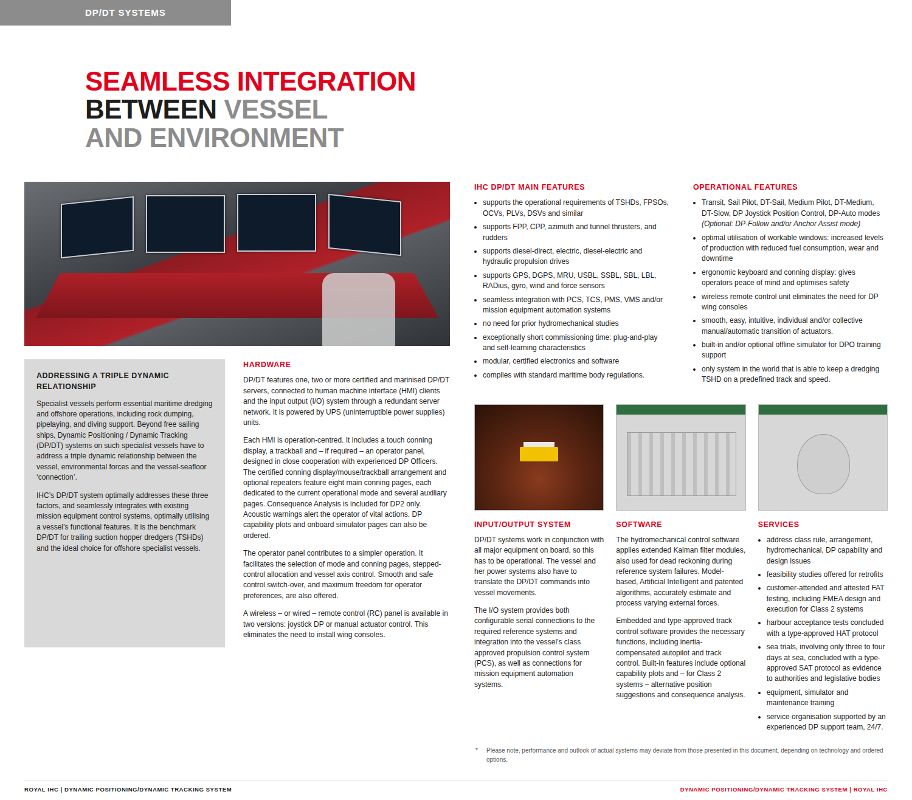DP/DT SYSTEMS
SEAMLESS INTEGRATION
BETWEEN VESSEL
AND ENVIRONMENT
ADDRESSING A TRIPLE DYNAMIC RELATIONSHIP
Specialist vessels perform essential maritime dredging and offshore operations, including rock dumping, pipelaying, and diving support. Beyond free sailing ships, Dynamic Positioning / Dynamic Tracking (DP/DT) systems on such specialist vessels have to address a triple dynamic relationship between the vessel, environmental forces and the vessel-seafloor ‘connection’.
IHC’s DP/DT system optimally addresses these three factors, and seamlessly integrates with existing mission equipment control systems, optimally utilising a vessel’s functional features. It is the benchmark DP/DT for trailing suction hopper dredgers (TSHDs) and the ideal choice for offshore specialist vessels.
HARDWARE
DP/DT features one, two or more certified and marinised DP/DT servers, connected to human machine interface (HMI) clients and the input output (I/O) system through a redundant server network. It is powered by UPS (uninterruptible power supplies) units.
Each HMI is operation-centred. It includes a touch conning display, a trackball and – if required – an operator panel, designed in close cooperation with experienced DP Officers. The certified conning display/mouse/trackball arrangement and optional repeaters feature eight main conning pages, each dedicated to the current operational mode and several auxiliary pages. Consequence Analysis is included for DP2 only. Acoustic warnings alert the operator of vital actions. DP capability plots and onboard simulator pages can also be ordered.
The operator panel contributes to a simpler operation. It facilitates the selection of mode and conning pages, stepped-control allocation and vessel axis control. Smooth and safe control switch-over, and maximum freedom for operator preferences, are also offered.
A wireless – or wired – remote control (RC) panel is available in two versions: joystick DP or manual actuator control. This eliminates the need to install wing consoles.
IHC DP/DT MAIN FEATURES
supports the operational requirements of TSHDs, FPSOs, OCVs, PLVs, DSVs and similar
supports FPP, CPP, azimuth and tunnel thrusters, and rudders
supports diesel-direct, electric, diesel-electric and hydraulic propulsion drives
supports GPS, DGPS, MRU, USBL, SSBL, SBL, LBL, RADius, gyro, wind and force sensors
seamless integration with PCS, TCS, PMS, VMS and/or mission equipment automation systems
no need for prior hydromechanical studies
exceptionally short commissioning time: plug-and-play and self-learning characteristics
modular, certified electronics and software
complies with standard maritime body regulations.
OPERATIONAL FEATURES
Transit, Sail Pilot, DT-Sail, Medium Pilot, DT-Medium, DT-Slow, DP Joystick Position Control, DP-Auto modes (Optional: DP-Follow and/or Anchor Assist mode)
optimal utilisation of workable windows: increased levels of production with reduced fuel consumption, wear and downtime
ergonomic keyboard and conning display: gives operators peace of mind and optimises safety
wireless remote control unit eliminates the need for DP wing consoles
smooth, easy, intuitive, individual and/or collective manual/automatic transition of actuators.
built-in and/or optional offline simulator for DPO training support
only system in the world that is able to keep a dredging TSHD on a predefined track and speed.
INPUT/OUTPUT SYSTEM
DP/DT systems work in conjunction with all major equipment on board, so this has to be operational. The vessel and her power systems also have to translate the DP/DT commands into vessel movements.
The I/O system provides both configurable serial connections to the required reference systems and integration into the vessel’s class approved propulsion control system (PCS), as well as connections for mission equipment automation systems.
SOFTWARE
The hydromechanical control software applies extended Kalman filter modules, also used for dead reckoning during reference system failures. Model-based, Artificial Intelligent and patented algorithms, accurately estimate and process varying external forces.
Embedded and type-approved track control software provides the necessary functions, including inertia-compensated autopilot and track control. Built-in features include optional capability plots and – for Class 2 systems – alternative position suggestions and consequence analysis.
SERVICES
address class rule, arrangement, hydromechanical, DP capability and design issues
feasibility studies offered for retrofits
customer-attended and attested FAT testing, including FMEA design and execution for Class 2 systems
harbour acceptance tests concluded with a type-approved HAT protocol
sea trials, involving only three to four days at sea, concluded with a type-approved SAT protocol as evidence to authorities and legislative bodies
equipment, simulator and maintenance training
service organisation supported by an experienced DP support team, 24/7.
* Please note, performance and outlook of actual systems may deviate from those presented in this document, depending on technology and ordered options.
ROYAL IHC | DYNAMIC POSITIONING/DYNAMIC TRACKING SYSTEM
DYNAMIC POSITIONING/DYNAMIC TRACKING SYSTEM | ROYAL IHC